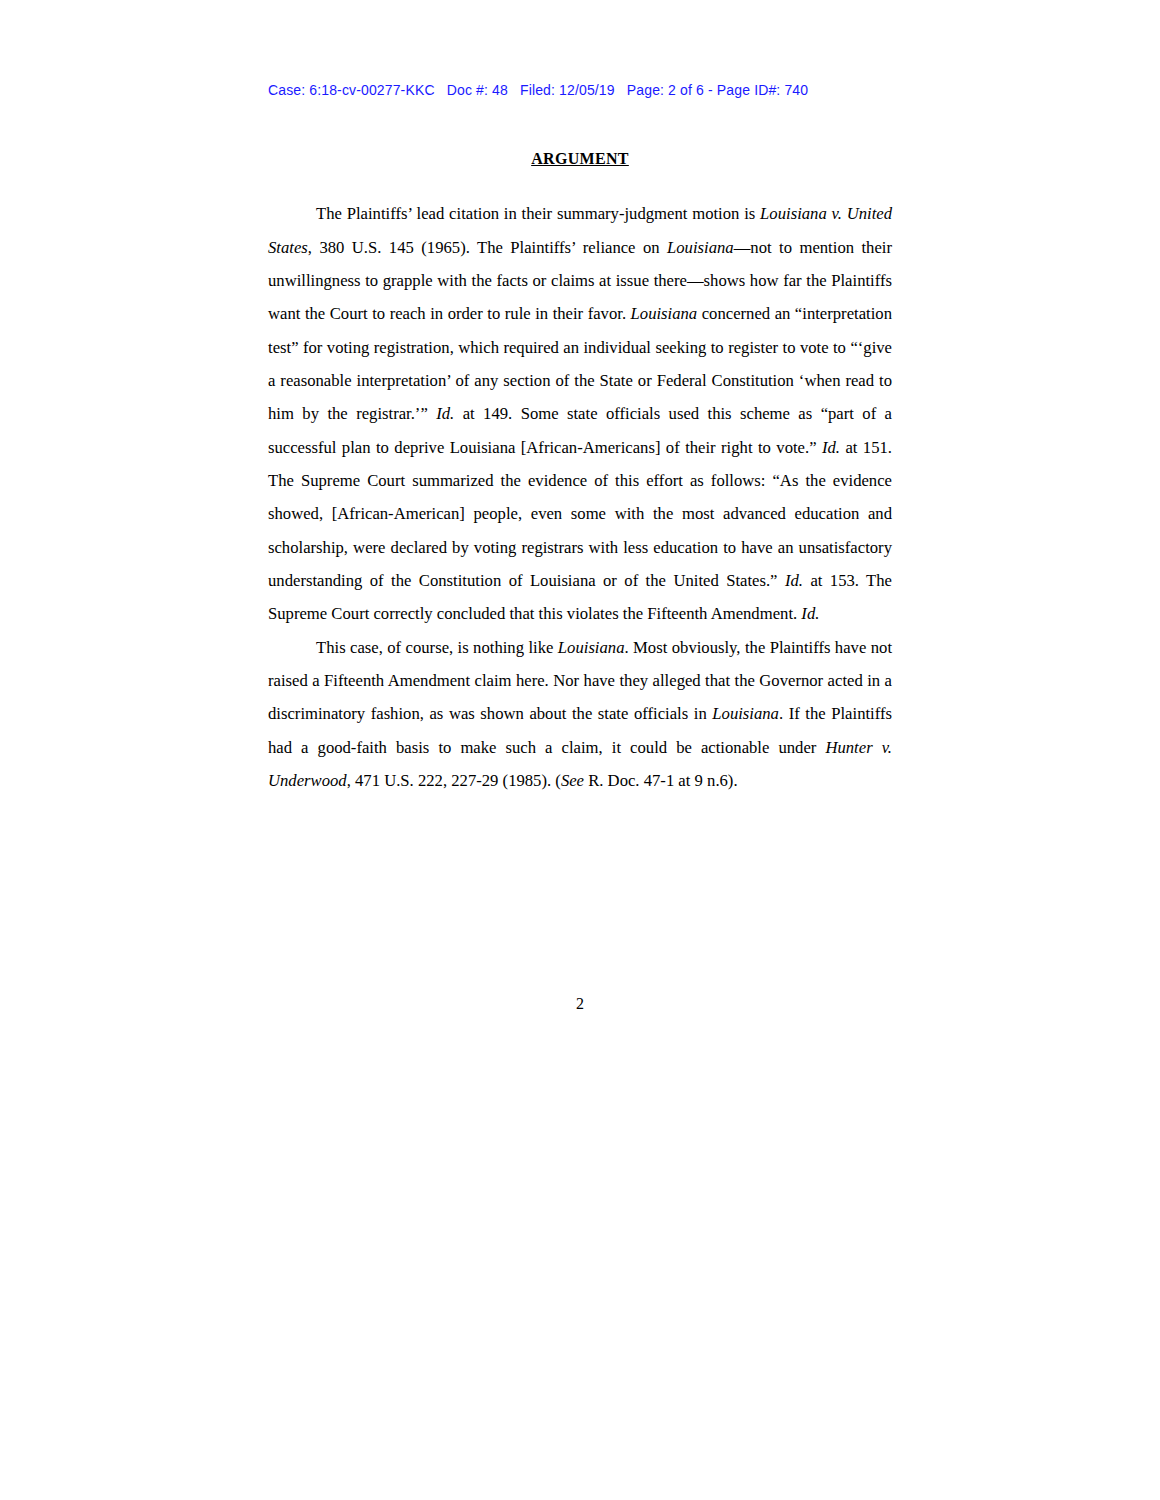Case: 6:18-cv-00277-KKC Doc #: 48 Filed: 12/05/19 Page: 2 of 6 - Page ID#: 740
ARGUMENT
The Plaintiffs’ lead citation in their summary-judgment motion is Louisiana v. United States, 380 U.S. 145 (1965). The Plaintiffs’ reliance on Louisiana—not to mention their unwillingness to grapple with the facts or claims at issue there—shows how far the Plaintiffs want the Court to reach in order to rule in their favor. Louisiana concerned an “interpretation test” for voting registration, which required an individual seeking to register to vote to “‘give a reasonable interpretation’ of any section of the State or Federal Constitution ‘when read to him by the registrar.’” Id. at 149. Some state officials used this scheme as “part of a successful plan to deprive Louisiana [African-Americans] of their right to vote.” Id. at 151. The Supreme Court summarized the evidence of this effort as follows: “As the evidence showed, [African-American] people, even some with the most advanced education and scholarship, were declared by voting registrars with less education to have an unsatisfactory understanding of the Constitution of Louisiana or of the United States.” Id. at 153. The Supreme Court correctly concluded that this violates the Fifteenth Amendment. Id.
This case, of course, is nothing like Louisiana. Most obviously, the Plaintiffs have not raised a Fifteenth Amendment claim here. Nor have they alleged that the Governor acted in a discriminatory fashion, as was shown about the state officials in Louisiana. If the Plaintiffs had a good-faith basis to make such a claim, it could be actionable under Hunter v. Underwood, 471 U.S. 222, 227-29 (1985). (See R. Doc. 47-1 at 9 n.6).
2